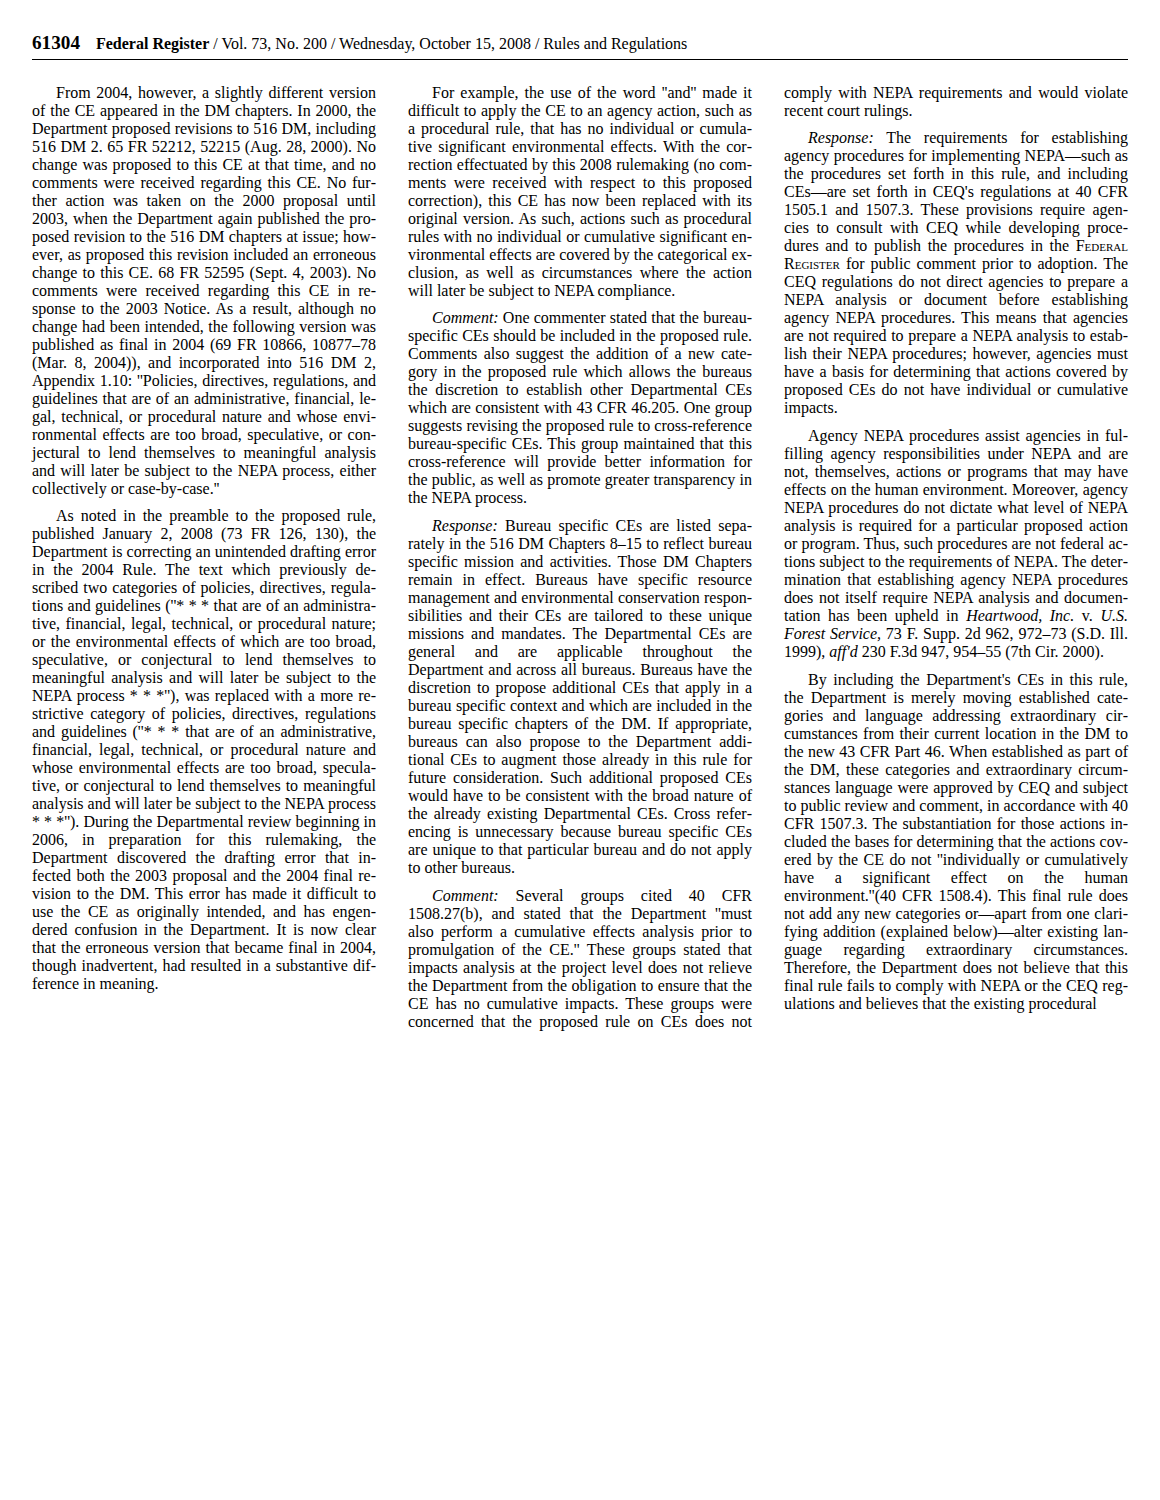61304 Federal Register / Vol. 73, No. 200 / Wednesday, October 15, 2008 / Rules and Regulations
From 2004, however, a slightly different version of the CE appeared in the DM chapters. In 2000, the Department proposed revisions to 516 DM, including 516 DM 2. 65 FR 52212, 52215 (Aug. 28, 2000). No change was proposed to this CE at that time, and no comments were received regarding this CE. No further action was taken on the 2000 proposal until 2003, when the Department again published the proposed revision to the 516 DM chapters at issue; however, as proposed this revision included an erroneous change to this CE. 68 FR 52595 (Sept. 4, 2003). No comments were received regarding this CE in response to the 2003 Notice. As a result, although no change had been intended, the following version was published as final in 2004 (69 FR 10866, 10877–78 (Mar. 8, 2004)), and incorporated into 516 DM 2, Appendix 1.10: ''Policies, directives, regulations, and guidelines that are of an administrative, financial, legal, technical, or procedural nature and whose environmental effects are too broad, speculative, or conjectural to lend themselves to meaningful analysis and will later be subject to the NEPA process, either collectively or case-by-case.''
As noted in the preamble to the proposed rule, published January 2, 2008 (73 FR 126, 130), the Department is correcting an unintended drafting error in the 2004 Rule. The text which previously described two categories of policies, directives, regulations and guidelines (''* * * that are of an administrative, financial, legal, technical, or procedural nature; or the environmental effects of which are too broad, speculative, or conjectural to lend themselves to meaningful analysis and will later be subject to the NEPA process * * *''), was replaced with a more restrictive category of policies, directives, regulations and guidelines (''* * * that are of an administrative, financial, legal, technical, or procedural nature and whose environmental effects are too broad, speculative, or conjectural to lend themselves to meaningful analysis and will later be subject to the NEPA process * * *''). During the Departmental review beginning in 2006, in preparation for this rulemaking, the Department discovered the drafting error that infected both the 2003 proposal and the 2004 final revision to the DM. This error has made it difficult to use the CE as originally intended, and has engendered confusion in the Department. It is now clear that the erroneous version that became final in 2004, though inadvertent, had resulted in a substantive difference in meaning.
For example, the use of the word ''and'' made it difficult to apply the CE to an agency action, such as a procedural rule, that has no individual or cumulative significant environmental effects. With the correction effectuated by this 2008 rulemaking (no comments were received with respect to this proposed correction), this CE has now been replaced with its original version. As such, actions such as procedural rules with no individual or cumulative significant environmental effects are covered by the categorical exclusion, as well as circumstances where the action will later be subject to NEPA compliance.
Comment: One commenter stated that the bureau-specific CEs should be included in the proposed rule. Comments also suggest the addition of a new category in the proposed rule which allows the bureaus the discretion to establish other Departmental CEs which are consistent with 43 CFR 46.205. One group suggests revising the proposed rule to cross-reference bureau-specific CEs. This group maintained that this cross-reference will provide better information for the public, as well as promote greater transparency in the NEPA process.
Response: Bureau specific CEs are listed separately in the 516 DM Chapters 8–15 to reflect bureau specific mission and activities. Those DM Chapters remain in effect. Bureaus have specific resource management and environmental conservation responsibilities and their CEs are tailored to these unique missions and mandates. The Departmental CEs are general and are applicable throughout the Department and across all bureaus. Bureaus have the discretion to propose additional CEs that apply in a bureau specific context and which are included in the bureau specific chapters of the DM. If appropriate, bureaus can also propose to the Department additional CEs to augment those already in this rule for future consideration. Such additional proposed CEs would have to be consistent with the broad nature of the already existing Departmental CEs. Cross referencing is unnecessary because bureau specific CEs are unique to that particular bureau and do not apply to other bureaus.
Comment: Several groups cited 40 CFR 1508.27(b), and stated that the Department ''must also perform a cumulative effects analysis prior to promulgation of the CE.'' These groups stated that impacts analysis at the project level does not relieve the Department from the obligation to ensure that the CE has no cumulative impacts. These groups were concerned that the proposed rule on CEs does not comply with NEPA requirements and would violate recent court rulings.
Response: The requirements for establishing agency procedures for implementing NEPA—such as the procedures set forth in this rule, and including CEs—are set forth in CEQ's regulations at 40 CFR 1505.1 and 1507.3. These provisions require agencies to consult with CEQ while developing procedures and to publish the procedures in the Federal Register for public comment prior to adoption. The CEQ regulations do not direct agencies to prepare a NEPA analysis or document before establishing agency NEPA procedures. This means that agencies are not required to prepare a NEPA analysis to establish their NEPA procedures; however, agencies must have a basis for determining that actions covered by proposed CEs do not have individual or cumulative impacts.
Agency NEPA procedures assist agencies in fulfilling agency responsibilities under NEPA and are not, themselves, actions or programs that may have effects on the human environment. Moreover, agency NEPA procedures do not dictate what level of NEPA analysis is required for a particular proposed action or program. Thus, such procedures are not federal actions subject to the requirements of NEPA. The determination that establishing agency NEPA procedures does not itself require NEPA analysis and documentation has been upheld in Heartwood, Inc. v. U.S. Forest Service, 73 F. Supp. 2d 962, 972–73 (S.D. Ill. 1999), aff'd 230 F.3d 947, 954–55 (7th Cir. 2000).
By including the Department's CEs in this rule, the Department is merely moving established categories and language addressing extraordinary circumstances from their current location in the DM to the new 43 CFR Part 46. When established as part of the DM, these categories and extraordinary circumstances language were approved by CEQ and subject to public review and comment, in accordance with 40 CFR 1507.3. The substantiation for those actions included the bases for determining that the actions covered by the CE do not ''individually or cumulatively have a significant effect on the human environment.''(40 CFR 1508.4). This final rule does not add any new categories or—apart from one clarifying addition (explained below)—alter existing language regarding extraordinary circumstances. Therefore, the Department does not believe that this final rule fails to comply with NEPA or the CEQ regulations and believes that the existing procedural